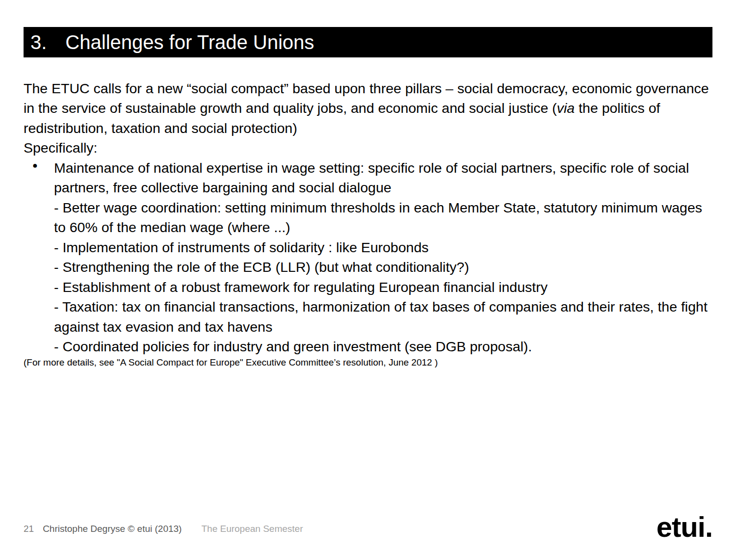3. Challenges for Trade Unions
The ETUC calls for a new “social compact” based upon three pillars – social democracy, economic governance in the service of sustainable growth and quality jobs, and economic and social justice (via the politics of redistribution, taxation and social protection)
Specifically:
Maintenance of national expertise in wage setting: specific role of social partners, specific role of social partners, free collective bargaining and social dialogue
- Better wage coordination: setting minimum thresholds in each Member State, statutory minimum wages to 60% of the median wage (where ...)
- Implementation of instruments of solidarity : like Eurobonds
- Strengthening the role of the ECB (LLR) (but what conditionality?)
- Establishment of a robust framework for regulating European financial industry
- Taxation: tax on financial transactions, harmonization of tax bases of companies and their rates, the fight against tax evasion and tax havens
- Coordinated policies for industry and green investment (see DGB proposal).
(For more details, see "A Social Compact for Europe" Executive Committee’s resolution, June 2012 )
21 Christophe Degryse © etui (2013) The European Semester
etui.